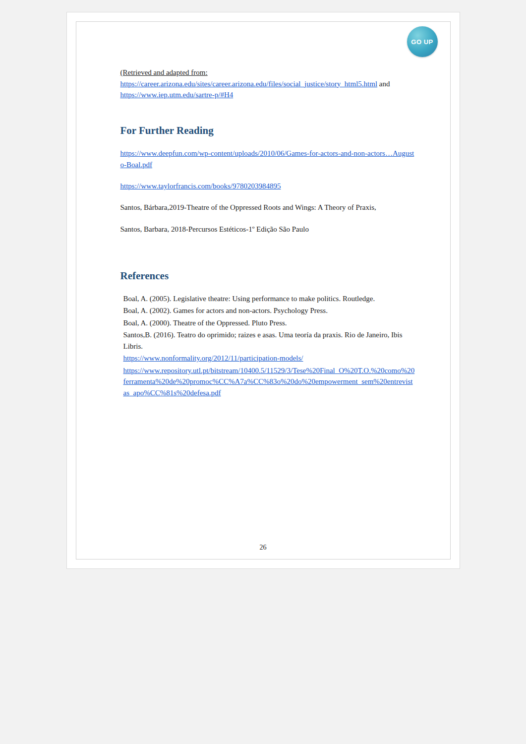GO UP
(Retrieved and adapted from:
https://career.arizona.edu/sites/career.arizona.edu/files/social_justice/story_html5.html and
https://www.iep.utm.edu/sartre-p/#H4
For Further Reading
https://www.deepfun.com/wp-content/uploads/2010/06/Games-for-actors-and-non-actors…Augusto-Boal.pdf
https://www.taylorfrancis.com/books/9780203984895
Santos, Bárbara,2019-Theatre of the Oppressed Roots and Wings: A Theory of Praxis,
Santos, Barbara, 2018-Percursos Estéticos-1º Edição São Paulo
References
Boal, A. (2005). Legislative theatre: Using performance to make politics. Routledge.
Boal, A. (2002). Games for actors and non-actors. Psychology Press.
Boal, A. (2000). Theatre of the Oppressed. Pluto Press.
Santos,B. (2016). Teatro do oprimido; raizes e asas. Uma teoría da praxis. Rio de Janeiro, Ibis Libris.
https://www.nonformality.org/2012/11/participation-models/
https://www.repository.utl.pt/bitstream/10400.5/11529/3/Tese%20Final_O%20T.O.%20como%20ferramenta%20de%20promoc%CC%A7a%CC%83o%20do%20empowerment_sem%20entrevistas_apo%CC%81s%20defesa.pdf
26